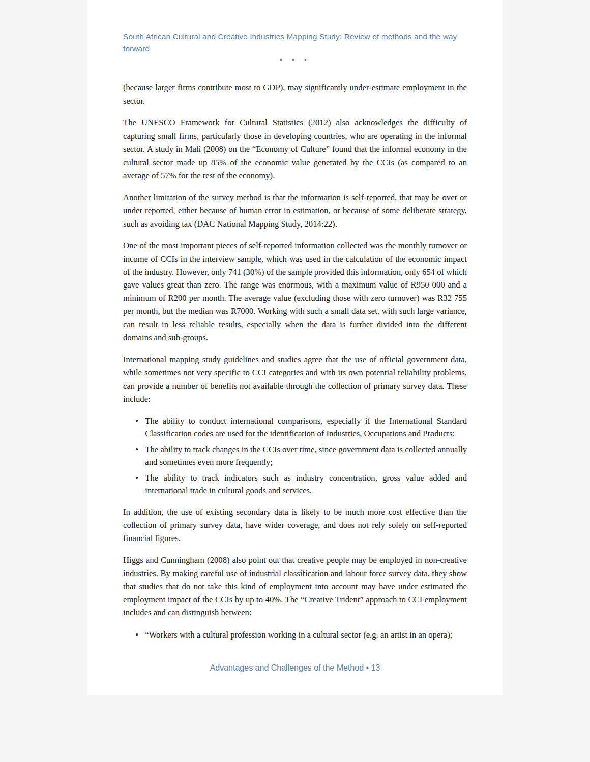South African Cultural and Creative Industries Mapping Study: Review of methods and the way forward
• • •
(because larger firms contribute most to GDP), may significantly under-estimate employment in the sector.
The UNESCO Framework for Cultural Statistics (2012) also acknowledges the difficulty of capturing small firms, particularly those in developing countries, who are operating in the informal sector. A study in Mali (2008) on the “Economy of Culture” found that the informal economy in the cultural sector made up 85% of the economic value generated by the CCIs (as compared to an average of 57% for the rest of the economy).
Another limitation of the survey method is that the information is self-reported, that may be over or under reported, either because of human error in estimation, or because of some deliberate strategy, such as avoiding tax (DAC National Mapping Study, 2014:22).
One of the most important pieces of self-reported information collected was the monthly turnover or income of CCIs in the interview sample, which was used in the calculation of the economic impact of the industry. However, only 741 (30%) of the sample provided this information, only 654 of which gave values great than zero. The range was enormous, with a maximum value of R950 000 and a minimum of R200 per month. The average value (excluding those with zero turnover) was R32 755 per month, but the median was R7000. Working with such a small data set, with such large variance, can result in less reliable results, especially when the data is further divided into the different domains and sub-groups.
International mapping study guidelines and studies agree that the use of official government data, while sometimes not very specific to CCI categories and with its own potential reliability problems, can provide a number of benefits not available through the collection of primary survey data. These include:
The ability to conduct international comparisons, especially if the International Standard Classification codes are used for the identification of Industries, Occupations and Products;
The ability to track changes in the CCIs over time, since government data is collected annually and sometimes even more frequently;
The ability to track indicators such as industry concentration, gross value added and international trade in cultural goods and services.
In addition, the use of existing secondary data is likely to be much more cost effective than the collection of primary survey data, have wider coverage, and does not rely solely on self-reported financial figures.
Higgs and Cunningham (2008) also point out that creative people may be employed in non-creative industries. By making careful use of industrial classification and labour force survey data, they show that studies that do not take this kind of employment into account may have under estimated the employment impact of the CCIs by up to 40%. The “Creative Trident” approach to CCI employment includes and can distinguish between:
“Workers with a cultural profession working in a cultural sector (e.g. an artist in an opera);
Advantages and Challenges of the Method • 13